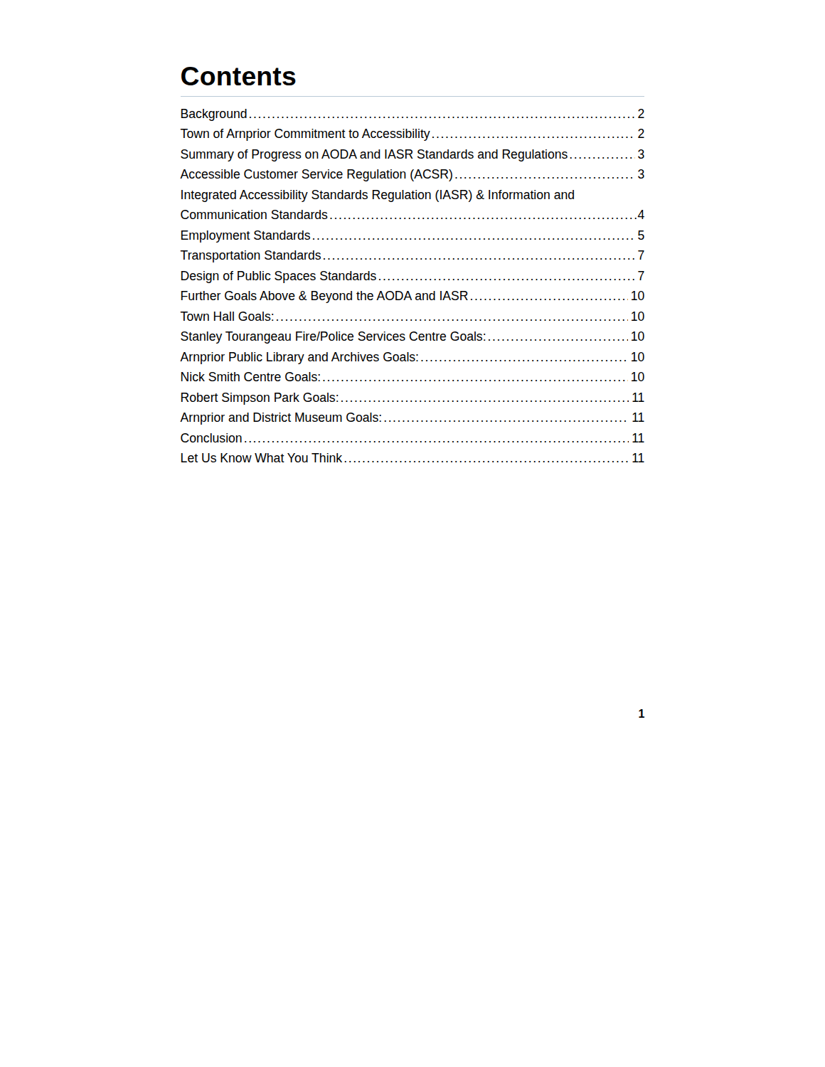Contents
Background .................................................................................................................. 2
Town of Arnprior Commitment to Accessibility .............................................................. 2
Summary of Progress on AODA and IASR Standards and Regulations ......................... 3
Accessible Customer Service Regulation (ACSR) ....................................................... 3
Integrated Accessibility Standards Regulation (IASR) & Information and Communication Standards ........................................................................................... 4
Employment Standards ............................................................................................... 5
Transportation Standards ............................................................................................ 7
Design of Public Spaces Standards ............................................................................. 7
Further Goals Above & Beyond the AODA and IASR ................................................... 10
Town Hall Goals: .................................................................................................... 10
Stanley Tourangeau Fire/Police Services Centre Goals: ........................................ 10
Arnprior Public Library and Archives Goals: ........................................................... 10
Nick Smith Centre Goals: ....................................................................................... 10
Robert Simpson Park Goals: ................................................................................. 11
Arnprior and District Museum Goals: ...................................................................... 11
Conclusion ................................................................................................................ 11
Let Us Know What You Think ...................................................................................... 11
1